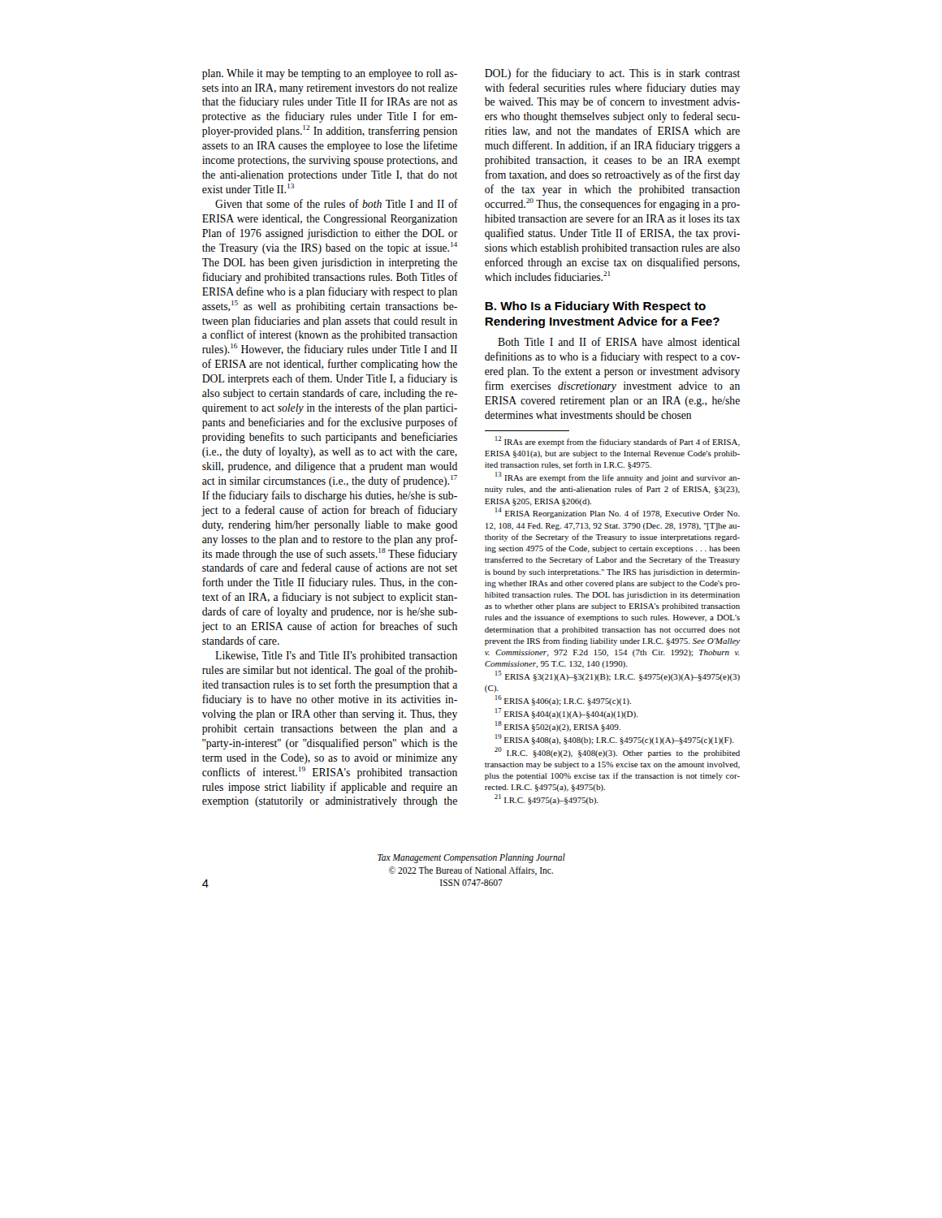plan. While it may be tempting to an employee to roll assets into an IRA, many retirement investors do not realize that the fiduciary rules under Title II for IRAs are not as protective as the fiduciary rules under Title I for employer-provided plans.12 In addition, transferring pension assets to an IRA causes the employee to lose the lifetime income protections, the surviving spouse protections, and the anti-alienation protections under Title I, that do not exist under Title II.13
Given that some of the rules of both Title I and II of ERISA were identical, the Congressional Reorganization Plan of 1976 assigned jurisdiction to either the DOL or the Treasury (via the IRS) based on the topic at issue.14 The DOL has been given jurisdiction in interpreting the fiduciary and prohibited transactions rules. Both Titles of ERISA define who is a plan fiduciary with respect to plan assets,15 as well as prohibiting certain transactions between plan fiduciaries and plan assets that could result in a conflict of interest (known as the prohibited transaction rules).16 However, the fiduciary rules under Title I and II of ERISA are not identical, further complicating how the DOL interprets each of them. Under Title I, a fiduciary is also subject to certain standards of care, including the requirement to act solely in the interests of the plan participants and beneficiaries and for the exclusive purposes of providing benefits to such participants and beneficiaries (i.e., the duty of loyalty), as well as to act with the care, skill, prudence, and diligence that a prudent man would act in similar circumstances (i.e., the duty of prudence).17 If the fiduciary fails to discharge his duties, he/she is subject to a federal cause of action for breach of fiduciary duty, rendering him/her personally liable to make good any losses to the plan and to restore to the plan any profits made through the use of such assets.18 These fiduciary standards of care and federal cause of actions are not set forth under the Title II fiduciary rules. Thus, in the context of an IRA, a fiduciary is not subject to explicit standards of care of loyalty and prudence, nor is he/she subject to an ERISA cause of action for breaches of such standards of care.
Likewise, Title I's and Title II's prohibited transaction rules are similar but not identical. The goal of the prohibited transaction rules is to set forth the presumption that a fiduciary is to have no other motive in its activities involving the plan or IRA other than serving it. Thus, they prohibit certain transactions between the plan and a ''party-in-interest'' (or ''disqualified person'' which is the term used in the Code), so as to avoid or minimize any conflicts of interest.19 ERISA's prohibited transaction rules impose strict liability if applicable and require an exemption (statutorily or administratively through the DOL) for the fiduciary to act. This is in stark contrast with federal securities rules where fiduciary duties may be waived. This may be of concern to investment advisers who thought themselves subject only to federal securities law, and not the mandates of ERISA which are much different. In addition, if an IRA fiduciary triggers a prohibited transaction, it ceases to be an IRA exempt from taxation, and does so retroactively as of the first day of the tax year in which the prohibited transaction occurred.20 Thus, the consequences for engaging in a prohibited transaction are severe for an IRA as it loses its tax qualified status. Under Title II of ERISA, the tax provisions which establish prohibited transaction rules are also enforced through an excise tax on disqualified persons, which includes fiduciaries.21
B. Who Is a Fiduciary With Respect to Rendering Investment Advice for a Fee?
Both Title I and II of ERISA have almost identical definitions as to who is a fiduciary with respect to a covered plan. To the extent a person or investment advisory firm exercises discretionary investment advice to an ERISA covered retirement plan or an IRA (e.g., he/she determines what investments should be chosen
12 IRAs are exempt from the fiduciary standards of Part 4 of ERISA, ERISA §401(a), but are subject to the Internal Revenue Code's prohibited transaction rules, set forth in I.R.C. §4975.
13 IRAs are exempt from the life annuity and joint and survivor annuity rules, and the anti-alienation rules of Part 2 of ERISA, §3(23), ERISA §205, ERISA §206(d).
14 ERISA Reorganization Plan No. 4 of 1978, Executive Order No. 12, 108, 44 Fed. Reg. 47,713, 92 Stat. 3790 (Dec. 28, 1978), ''[T]he authority of the Secretary of the Treasury to issue interpretations regarding section 4975 of the Code, subject to certain exceptions . . . has been transferred to the Secretary of Labor and the Secretary of the Treasury is bound by such interpretations.'' The IRS has jurisdiction in determining whether IRAs and other covered plans are subject to the Code's prohibited transaction rules. The DOL has jurisdiction in its determination as to whether other plans are subject to ERISA's prohibited transaction rules and the issuance of exemptions to such rules. However, a DOL's determination that a prohibited transaction has not occurred does not prevent the IRS from finding liability under I.R.C. §4975. See O'Malley v. Commissioner, 972 F.2d 150, 154 (7th Cir. 1992); Thoburn v. Commissioner, 95 T.C. 132, 140 (1990).
15 ERISA §3(21)(A)–§3(21)(B); I.R.C. §4975(e)(3)(A)–§4975(e)(3)(C).
16 ERISA §406(a); I.R.C. §4975(c)(1).
17 ERISA §404(a)(1)(A)–§404(a)(1)(D).
18 ERISA §502(a)(2), ERISA §409.
19 ERISA §408(a), §408(b); I.R.C. §4975(c)(1)(A)–§4975(c)(1)(F).
20 I.R.C. §408(e)(2), §408(e)(3). Other parties to the prohibited transaction may be subject to a 15% excise tax on the amount involved, plus the potential 100% excise tax if the transaction is not timely corrected. I.R.C. §4975(a), §4975(b).
21 I.R.C. §4975(a)–§4975(b).
4
Tax Management Compensation Planning Journal
© 2022 The Bureau of National Affairs, Inc.
ISSN 0747-8607